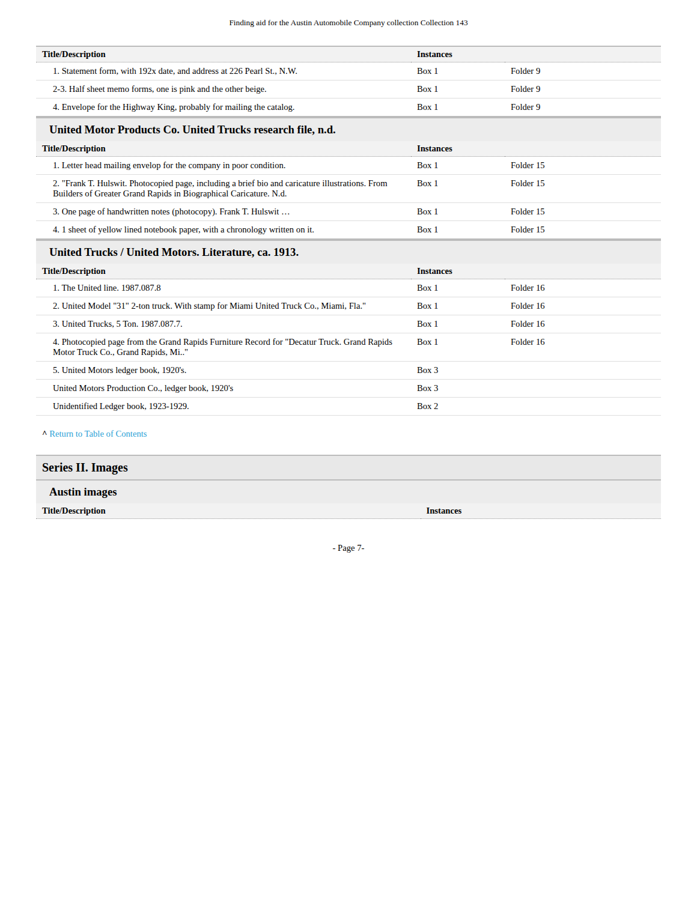Finding aid for the Austin Automobile Company collection Collection 143
| Title/Description | Instances |
| --- | --- |
| 1. Statement form, with 192x date, and address at 226 Pearl St., N.W. | Box 1 | Folder 9 |
| 2-3. Half sheet memo forms, one is pink and the other beige. | Box 1 | Folder 9 |
| 4. Envelope for the Highway King, probably for mailing the catalog. | Box 1 | Folder 9 |
United Motor Products Co. United Trucks research file, n.d.
| Title/Description | Instances |
| --- | --- |
| 1. Letter head mailing envelop for the company in poor condition. | Box 1 | Folder 15 |
| 2. "Frank T. Hulswit. Photocopied page, including a brief bio and caricature illustrations. From Builders of Greater Grand Rapids in Biographical Caricature. N.d. | Box 1 | Folder 15 |
| 3. One page of handwritten notes (photocopy). Frank T. Hulswit … | Box 1 | Folder 15 |
| 4. 1 sheet of yellow lined notebook paper, with a chronology written on it. | Box 1 | Folder 15 |
United Trucks / United Motors. Literature, ca. 1913.
| Title/Description | Instances |
| --- | --- |
| 1. The United line. 1987.087.8 | Box 1 | Folder 16 |
| 2. United Model "31" 2-ton truck. With stamp for Miami United Truck Co., Miami, Fla." | Box 1 | Folder 16 |
| 3. United Trucks, 5 Ton. 1987.087.7. | Box 1 | Folder 16 |
| 4. Photocopied page from the Grand Rapids Furniture Record for "Decatur Truck. Grand Rapids Motor Truck Co., Grand Rapids, Mi.." | Box 1 | Folder 16 |
| 5. United Motors ledger book, 1920's. | Box 3 | |
| United Motors Production Co., ledger book, 1920's | Box 3 | |
| Unidentified Ledger book, 1923-1929. | Box 2 | |
^ Return to Table of Contents
Series II. Images
Austin images
| Title/Description | Instances |
| --- | --- |
- Page 7-